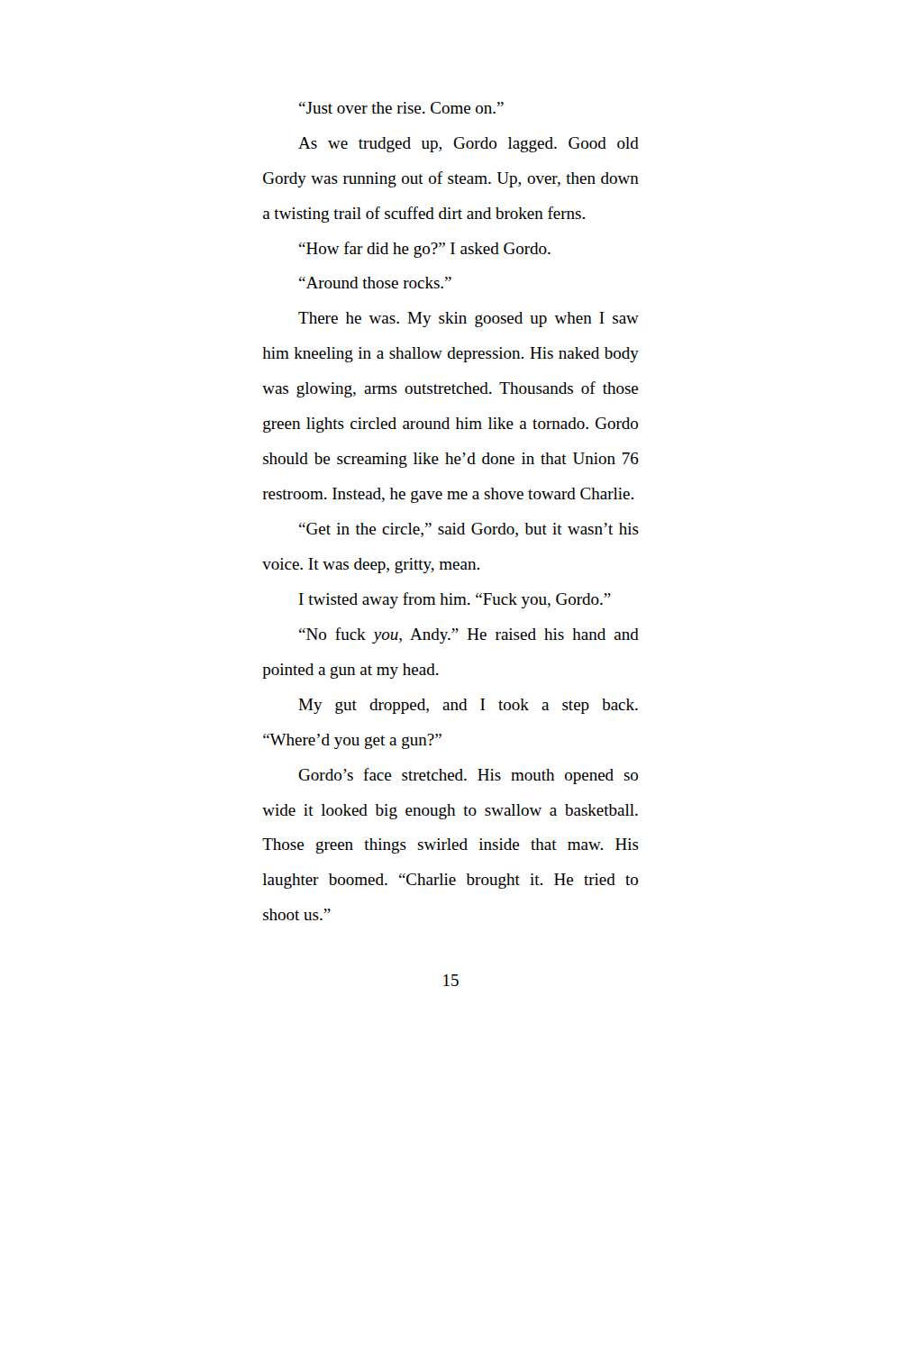“Just over the rise. Come on.”
As we trudged up, Gordo lagged. Good old Gordy was running out of steam. Up, over, then down a twisting trail of scuffed dirt and broken ferns.
“How far did he go?” I asked Gordo.
“Around those rocks.”
There he was. My skin goosed up when I saw him kneeling in a shallow depression. His naked body was glowing, arms outstretched. Thousands of those green lights circled around him like a tornado. Gordo should be screaming like he’d done in that Union 76 restroom. Instead, he gave me a shove toward Charlie.
“Get in the circle,” said Gordo, but it wasn’t his voice. It was deep, gritty, mean.
I twisted away from him. “Fuck you, Gordo.”
“No fuck you, Andy.” He raised his hand and pointed a gun at my head.
My gut dropped, and I took a step back. “Where’d you get a gun?”
Gordo’s face stretched. His mouth opened so wide it looked big enough to swallow a basketball. Those green things swirled inside that maw. His laughter boomed. “Charlie brought it. He tried to shoot us.”
15